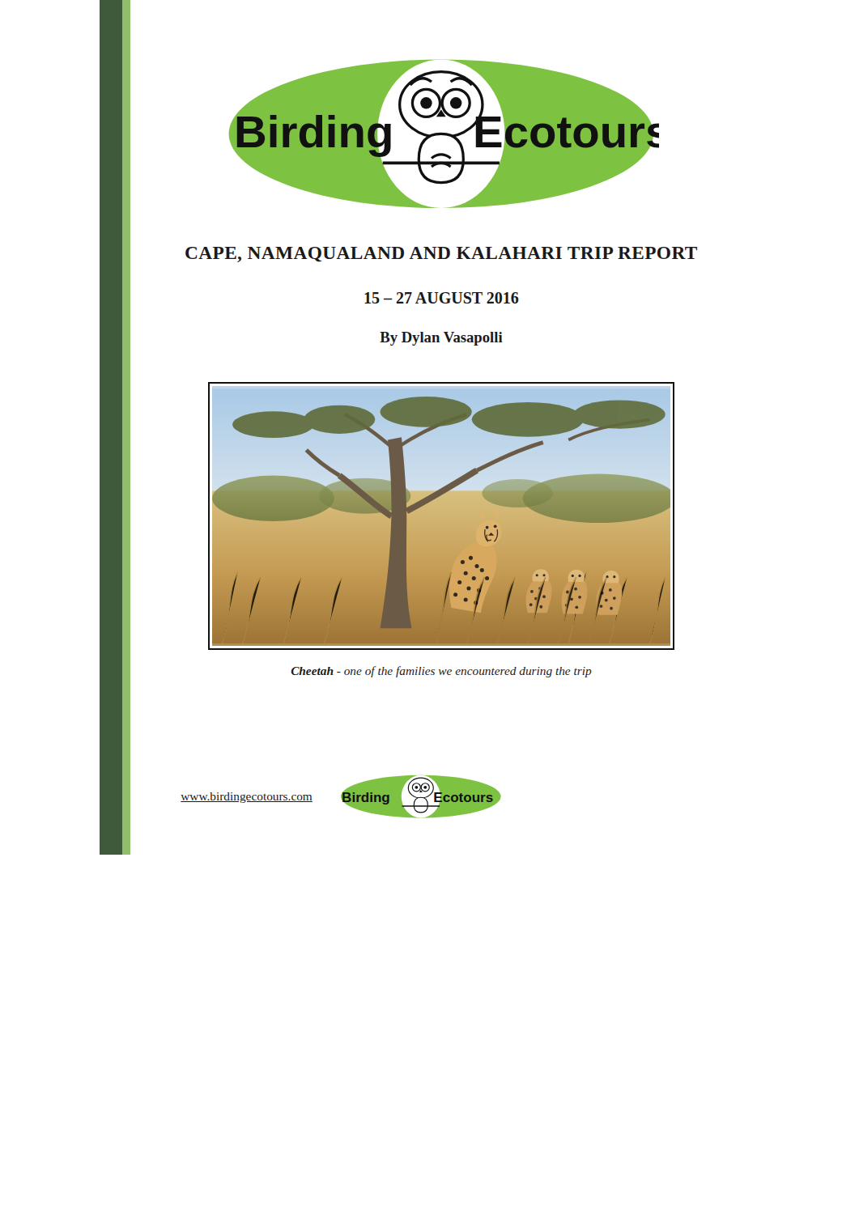Birding Ecotours
CAPE, NAMAQUALAND AND KALAHARI TRIP REPORT
15 – 27 AUGUST 2016
By Dylan Vasapolli
Cheetah - one of the families we encountered during the trip
www.birdingecotours.com
Birding Ecotours